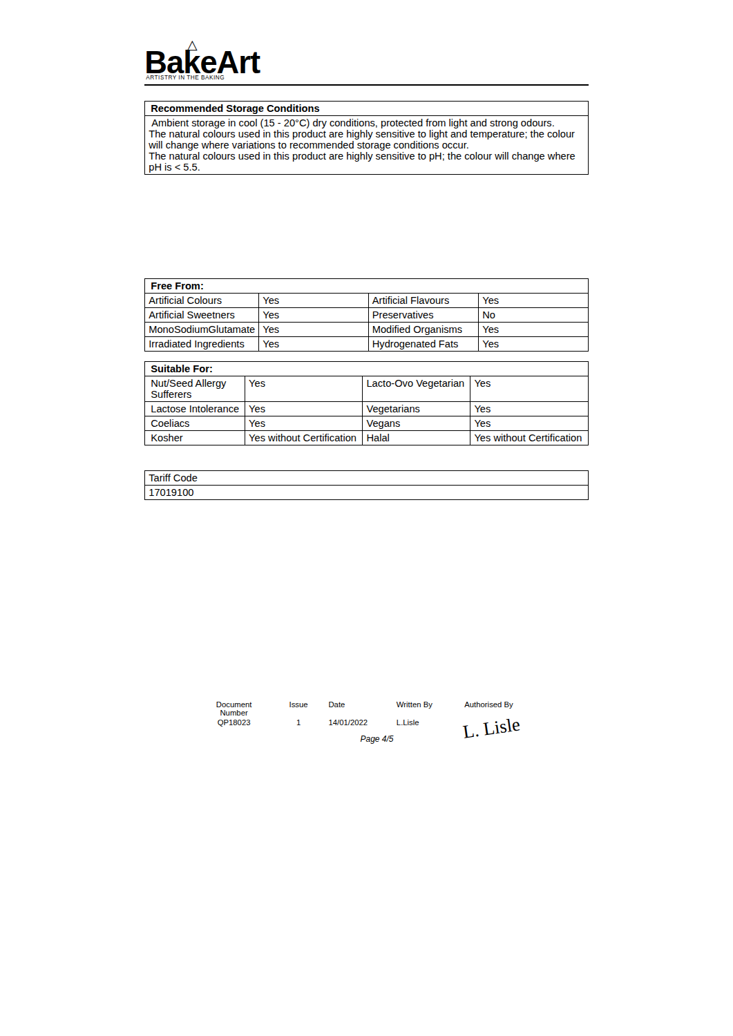Bake△Art
ARTISTRY IN THE BAKING
| Recommended Storage Conditions |
| Ambient storage in cool (15 - 20°C) dry conditions, protected from light and strong odours. The natural colours used in this product are highly sensitive to light and temperature; the colour will change where variations to recommended storage conditions occur. The natural colours used in this product are highly sensitive to pH; the colour will change where pH is < 5.5. |
| Free From: |
| Artificial Colours | Yes | Artificial Flavours | Yes |
| Artificial Sweetners | Yes | Preservatives | No |
| MonoSodiumGlutamate | Yes | Modified Organisms | Yes |
| Irradiated Ingredients | Yes | Hydrogenated Fats | Yes |
| Suitable For: |
| Nut/Seed Allergy Sufferers | Yes | Lacto-Ovo Vegetarian | Yes |
| Lactose Intolerance | Yes | Vegetarians | Yes |
| Coeliacs | Yes | Vegans | Yes |
| Kosher | Yes without Certification | Halal | Yes without Certification |
| Tariff Code |
| 17019100 |
| Document Number | Issue | Date | Written By | Authorised By |
| QP18023 | 1 | 14/01/2022 | L.Lisle | |
Page 4/5
L. Lisle